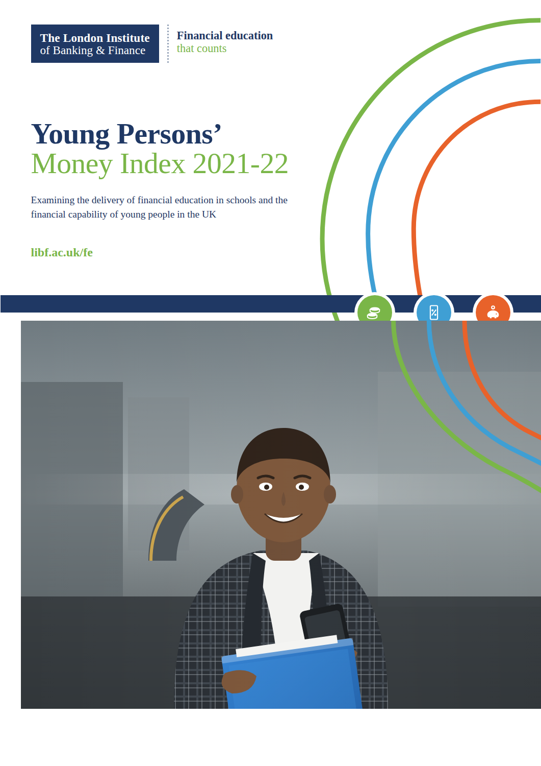The London Institute of Banking & Finance
Financial education that counts
Young Persons’ Money Index 2021-22
Examining the delivery of financial education in schools and the financial capability of young people in the UK
libf.ac.uk/fe